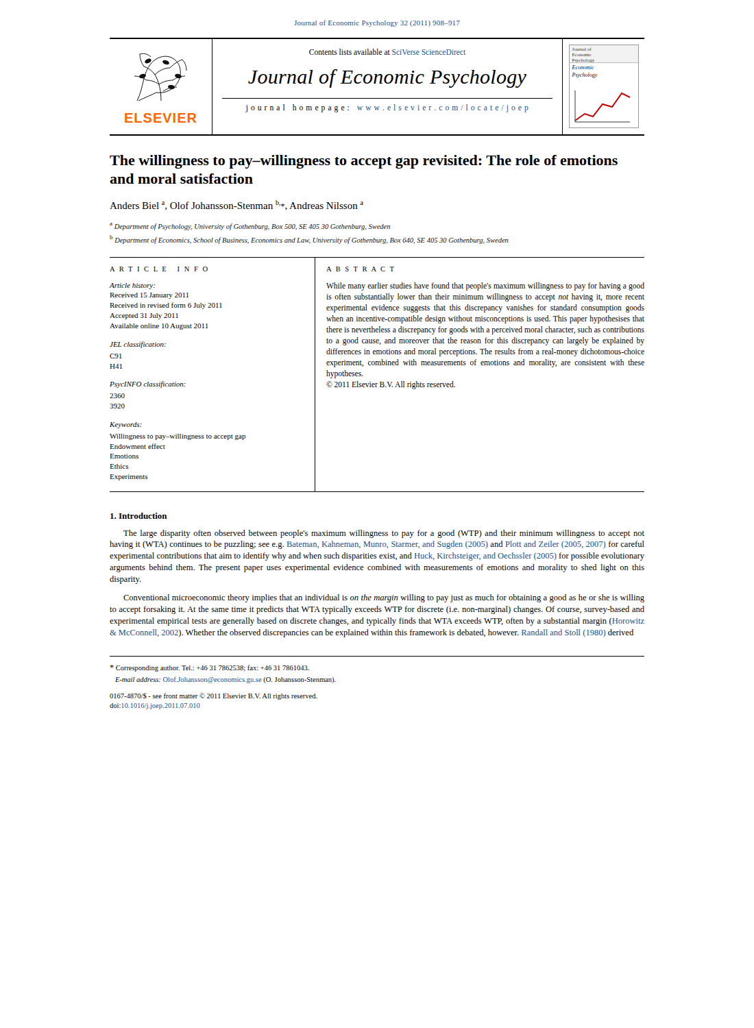Journal of Economic Psychology 32 (2011) 908–917
ELSEVIER
Contents lists available at SciVerse ScienceDirect
Journal of Economic Psychology
j o u r n a l h o m e p a g e : w w w . e l s e v i e r . c o m / l o c a t e / j o e p
Journal of
Economic
Psychology
Economic
Psychology
The willingness to pay–willingness to accept gap revisited: The role of emotions and moral satisfaction
Anders Biel a, Olof Johansson-Stenman b,*, Andreas Nilsson a
a Department of Psychology, University of Gothenburg, Box 500, SE 405 30 Gothenburg, Sweden
b Department of Economics, School of Business, Economics and Law, University of Gothenburg, Box 640, SE 405 30 Gothenburg, Sweden
A R T I C L E I N F O
Article history:
Received 15 January 2011
Received in revised form 6 July 2011
Accepted 31 July 2011
Available online 10 August 2011
JEL classification:
C91
H41
PsycINFO classification:
2360
3920
Keywords:
Willingness to pay–willingness to accept gap
Endowment effect
Emotions
Ethics
Experiments
A B S T R A C T
While many earlier studies have found that people's maximum willingness to pay for having a good is often substantially lower than their minimum willingness to accept not having it, more recent experimental evidence suggests that this discrepancy vanishes for standard consumption goods when an incentive-compatible design without misconceptions is used. This paper hypothesises that there is nevertheless a discrepancy for goods with a perceived moral character, such as contributions to a good cause, and moreover that the reason for this discrepancy can largely be explained by differences in emotions and moral perceptions. The results from a real-money dichotomous-choice experiment, combined with measurements of emotions and morality, are consistent with these hypotheses.
© 2011 Elsevier B.V. All rights reserved.
1. Introduction
The large disparity often observed between people's maximum willingness to pay for a good (WTP) and their minimum willingness to accept not having it (WTA) continues to be puzzling; see e.g. Bateman, Kahneman, Munro, Starmer, and Sugden (2005) and Plott and Zeiler (2005, 2007) for careful experimental contributions that aim to identify why and when such disparities exist, and Huck, Kirchsteiger, and Oechssler (2005) for possible evolutionary arguments behind them. The present paper uses experimental evidence combined with measurements of emotions and morality to shed light on this disparity.
Conventional microeconomic theory implies that an individual is on the margin willing to pay just as much for obtaining a good as he or she is willing to accept forsaking it. At the same time it predicts that WTA typically exceeds WTP for discrete (i.e. non-marginal) changes. Of course, survey-based and experimental empirical tests are generally based on discrete changes, and typically finds that WTA exceeds WTP, often by a substantial margin (Horowitz & McConnell, 2002). Whether the observed discrepancies can be explained within this framework is debated, however. Randall and Stoll (1980) derived
* Corresponding author. Tel.: +46 31 7862538; fax: +46 31 7861043.
E-mail address: Olof.Johansson@economics.gu.se (O. Johansson-Stenman).
0167-4870/$ - see front matter © 2011 Elsevier B.V. All rights reserved.
doi:10.1016/j.joep.2011.07.010